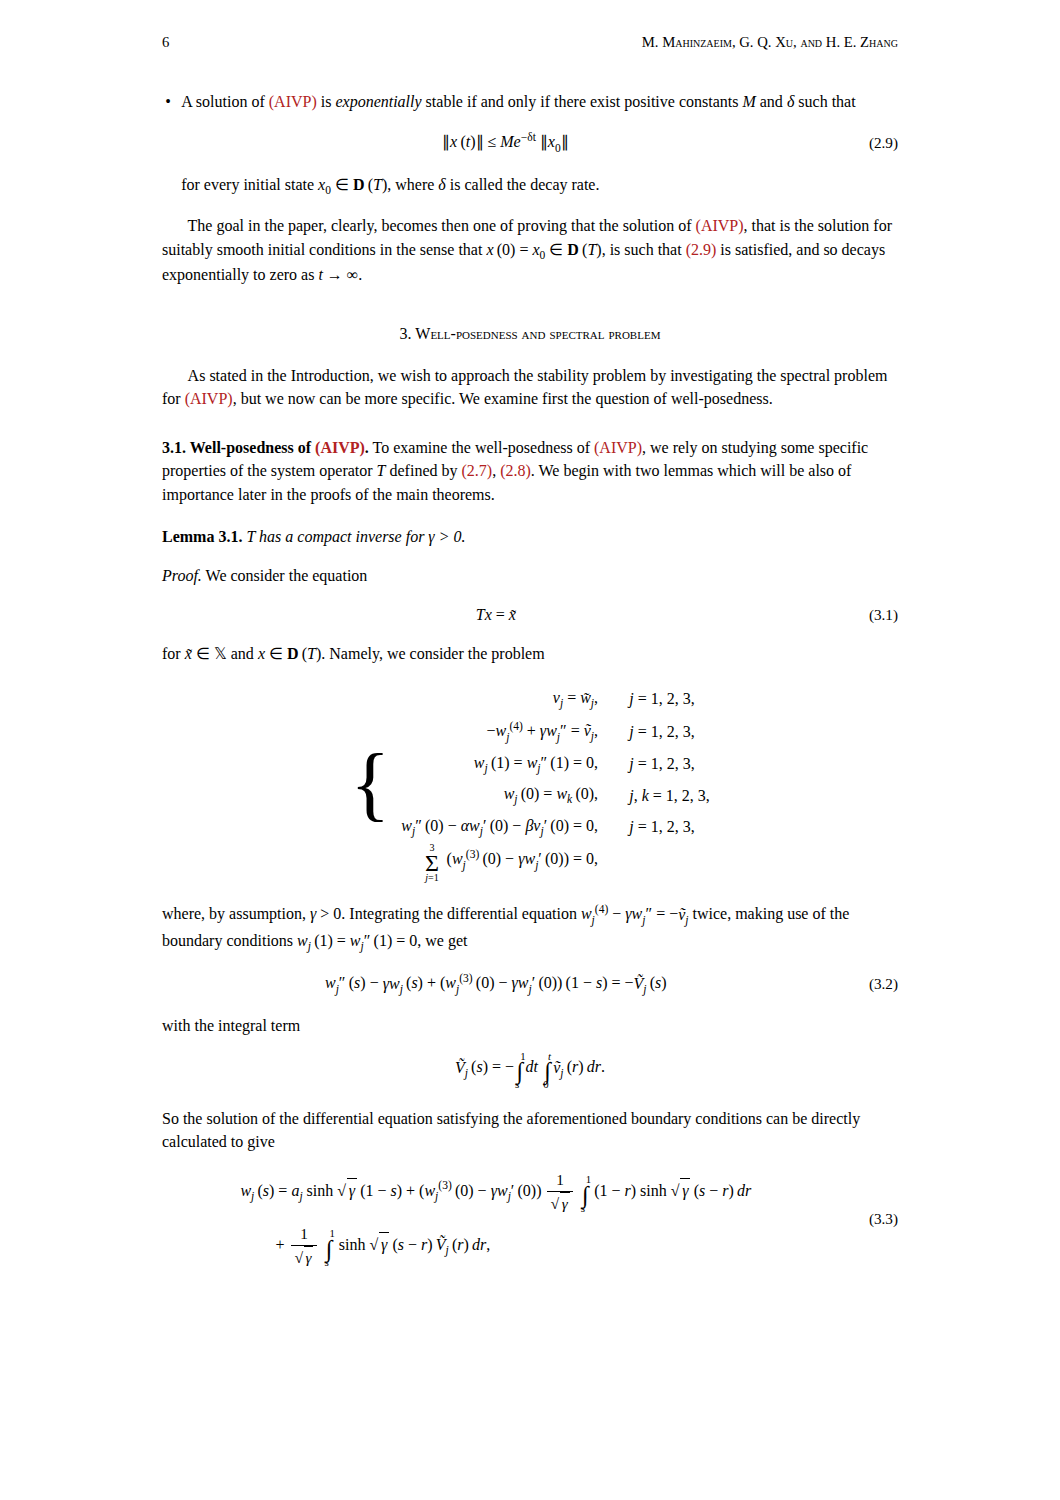6 M. Mahinzaeim, G. Q. Xu, and H. E. Zhang
A solution of (AIVP) is exponentially stable if and only if there exist positive constants M and δ such that
∥x (t)∥ ≤ Me−δt ∥x0∥ (2.9)
for every initial state x0 ∈ D (T), where δ is called the decay rate.
The goal in the paper, clearly, becomes then one of proving that the solution of (AIVP), that is the solution for suitably smooth initial conditions in the sense that x (0) = x0 ∈ D (T), is such that (2.9) is satisfied, and so decays exponentially to zero as t → ∞.
3. Well-posedness and spectral problem
As stated in the Introduction, we wish to approach the stability problem by investigating the spectral problem for (AIVP), but we now can be more specific. We examine first the question of well-posedness.
3.1. Well-posedness of (AIVP).
To examine the well-posedness of (AIVP), we rely on studying some specific properties of the system operator T defined by (2.7), (2.8). We begin with two lemmas which will be also of importance later in the proofs of the main theorems.
Lemma 3.1. T has a compact inverse for γ > 0.
Proof. We consider the equation
Tx = x̃ (3.1)
for x̃ ∈ 𝕏 and x ∈ D (T). Namely, we consider the problem
| { | v j = w̃ j , | j = 1, 2, 3, |
| − w j (4) + γw j ″ = ṽ j , | j = 1, 2, 3, |
| w j (1) = w j ″ (1) = 0, | j = 1, 2, 3, |
| w j (0) = w k (0), | j , k = 1, 2, 3, |
| w j ″ (0) − αw j ′ (0) − βv j ′ (0) = 0, | j = 1, 2, 3, |
| Σ 3 j =1 ( w j (3) (0) − γw j ′ (0)) = 0, | |
where, by assumption, γ > 0. Integrating the differential equation wj(4) − γwj″ = −ṽj twice, making use of the boundary conditions wj (1) = wj″ (1) = 0, we get
wj″ (s) − γwj (s) + (wj(3) (0) − γwj′ (0)) (1 − s) = −Ṽj (s) (3.2)
with the integral term
Ṽj (s) = −∫1 s dt ∫t 0 ṽj (r) dr.
So the solution of the differential equation satisfying the aforementioned boundary conditions can be directly calculated to give
wj (s) = aj sinh √γ (1 − s) + (wj(3) (0) − γwj′ (0)) 1√γ ∫1 s (1 − r) sinh √γ (s − r) dr
+ 1√γ ∫1 s sinh √γ (s − r) Ṽj (r) dr,
(3.3)